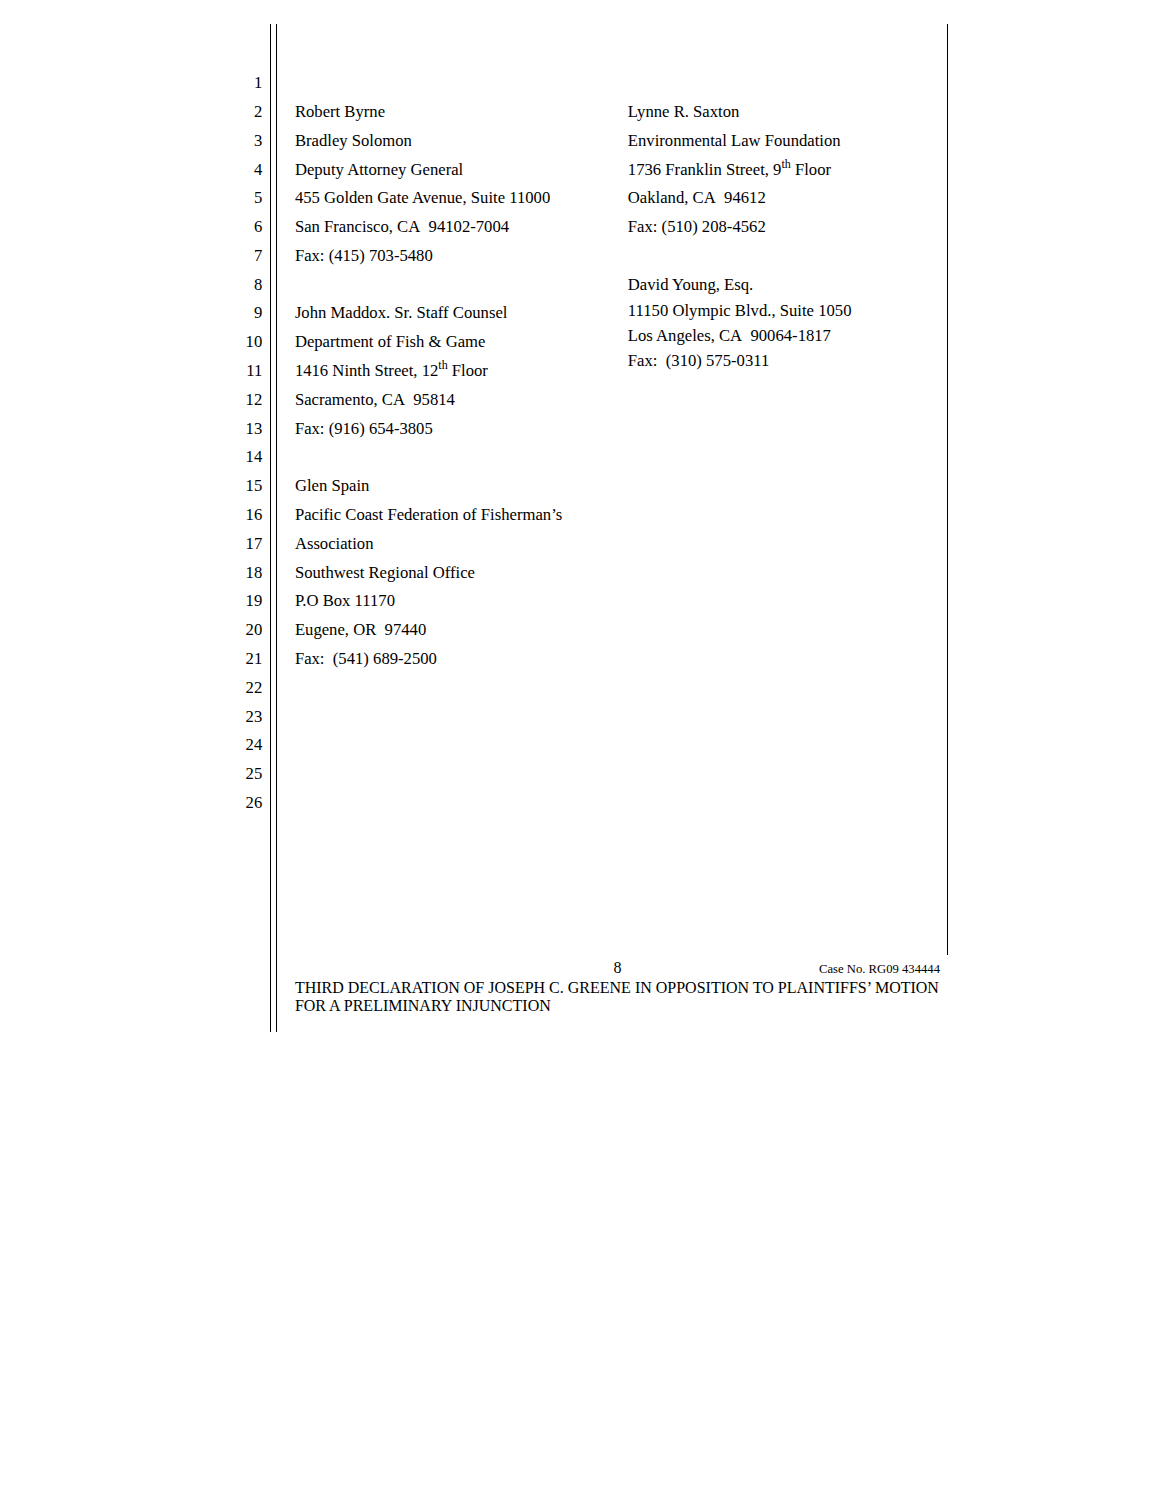1
2
3
4
5
6
7
8
9
10
11
12
13
14
15
16
17
18
19
20
21
22
23
24
25
26
| Robert Byrne Bradley Solomon Deputy Attorney General 455 Golden Gate Avenue, Suite 11000 San Francisco, CA 94102-7004 Fax: (415) 703-5480 John Maddox. Sr. Staff Counsel Department of Fish & Game 1416 Ninth Street, 12 th Floor Sacramento, CA 95814 Fax: (916) 654-3805 Glen Spain Pacific Coast Federation of Fisherman’s Association Southwest Regional Office P.O Box 11170 Eugene, OR 97440 Fax: (541) 689-2500 | Lynne R. Saxton Environmental Law Foundation 1736 Franklin Street, 9 th Floor Oakland, CA 94612 Fax: (510) 208-4562 David Young, Esq. 11150 Olympic Blvd., Suite 1050 Los Angeles, CA 90064-1817 Fax: (310) 575-0311 |
8 Case No. RG09 434444
THIRD DECLARATION OF JOSEPH C. GREENE IN OPPOSITION TO PLAINTIFFS’ MOTION FOR A PRELIMINARY INJUNCTION